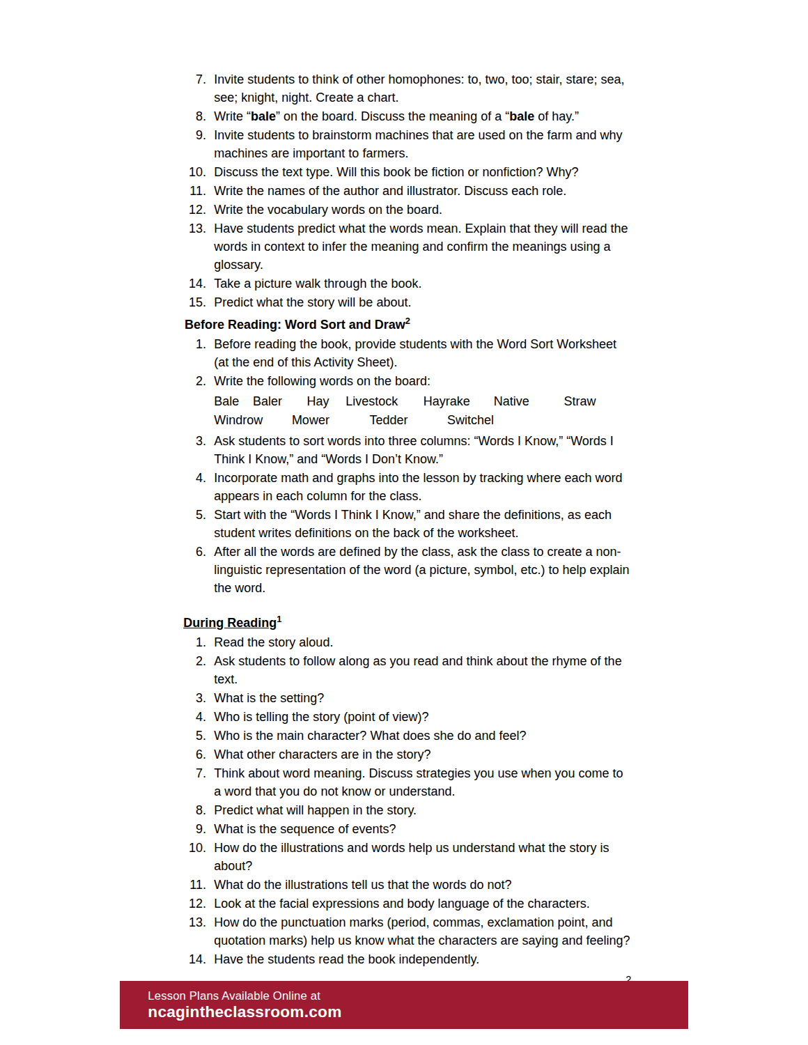Invite students to think of other homophones: to, two, too; stair, stare; sea, see; knight, night. Create a chart.
Write “bale” on the board. Discuss the meaning of a “bale of hay.”
Invite students to brainstorm machines that are used on the farm and why machines are important to farmers.
Discuss the text type. Will this book be fiction or nonfiction? Why?
Write the names of the author and illustrator. Discuss each role.
Write the vocabulary words on the board.
Have students predict what the words mean. Explain that they will read the words in context to infer the meaning and confirm the meanings using a glossary.
Take a picture walk through the book.
Predict what the story will be about.
Before Reading: Word Sort and Draw2
Before reading the book, provide students with the Word Sort Worksheet (at the end of this Activity Sheet).
Write the following words on the board:
Bale Baler Hay Livestock Hayrake Native Straw Windrow Mower Tedder Switchel
Ask students to sort words into three columns: “Words I Know,” “Words I Think I Know,” and “Words I Don’t Know.”
Incorporate math and graphs into the lesson by tracking where each word appears in each column for the class.
Start with the “Words I Think I Know,” and share the definitions, as each student writes definitions on the back of the worksheet.
After all the words are defined by the class, ask the class to create a non-linguistic representation of the word (a picture, symbol, etc.) to help explain the word.
During Reading1
Read the story aloud.
Ask students to follow along as you read and think about the rhyme of the text.
What is the setting?
Who is telling the story (point of view)?
Who is the main character? What does she do and feel?
What other characters are in the story?
Think about word meaning. Discuss strategies you use when you come to a word that you do not know or understand.
Predict what will happen in the story.
What is the sequence of events?
How do the illustrations and words help us understand what the story is about?
What do the illustrations tell us that the words do not?
Look at the facial expressions and body language of the characters.
How do the punctuation marks (period, commas, exclamation point, and quotation marks) help us know what the characters are saying and feeling?
Have the students read the book independently.
2
Lesson Plans Available Online at
ncagintheclassroom.com